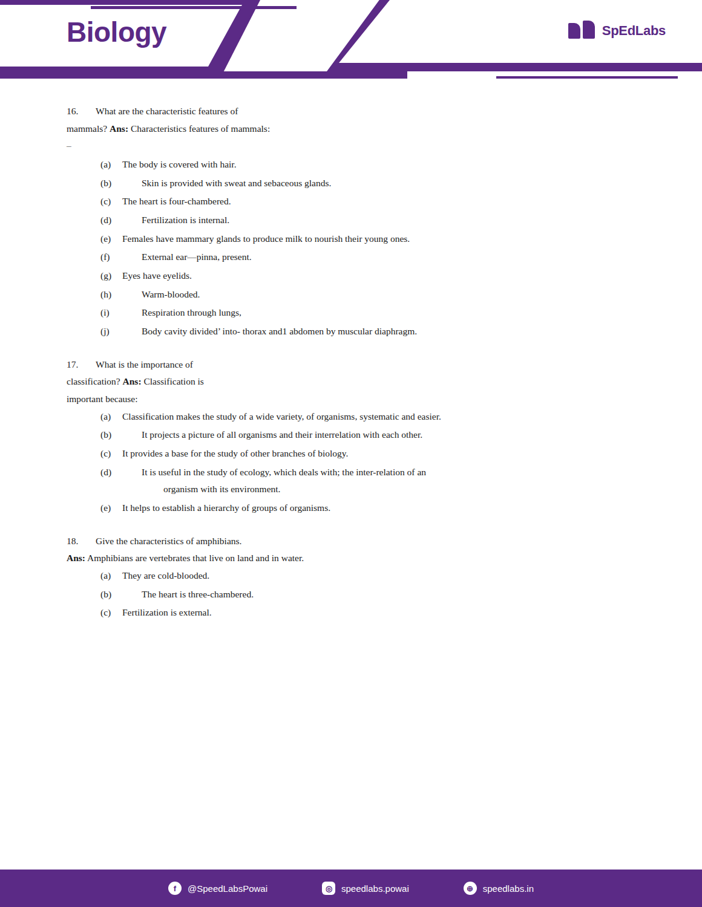Biology
SpEdLabs
16.
What are the characteristic features of
mammals? Ans: Characteristics features of mammals:
–
(a) The body is covered with hair.
(b) Skin is provided with sweat and sebaceous glands.
(c) The heart is four-chambered.
(d) Fertilization is internal.
(e) Females have mammary glands to produce milk to nourish their young ones.
(f) External ear—pinna, present.
(g) Eyes have eyelids.
(h) Warm-blooded.
(i) Respiration through lungs,
(j) Body cavity divided’ into- thorax and1 abdomen by muscular diaphragm.
17.
What is the importance of
classification? Ans: Classification is
important because:
(a) Classification makes the study of a wide variety, of organisms, systematic and easier.
(b) It projects a picture of all organisms and their interrelation with each other.
(c) It provides a base for the study of other branches of biology.
(d) It is useful in the study of ecology, which deals with; the inter-relation of an organism with its environment.
(e) It helps to establish a hierarchy of groups of organisms.
18.
Give the characteristics of amphibians.
Ans: Amphibians are vertebrates that live on land and in water.
(a) They are cold-blooded.
(b) The heart is three-chambered.
(c) Fertilization is external.
f@SpeedLabsPowai
◎speedlabs.powai
⊕speedlabs.in